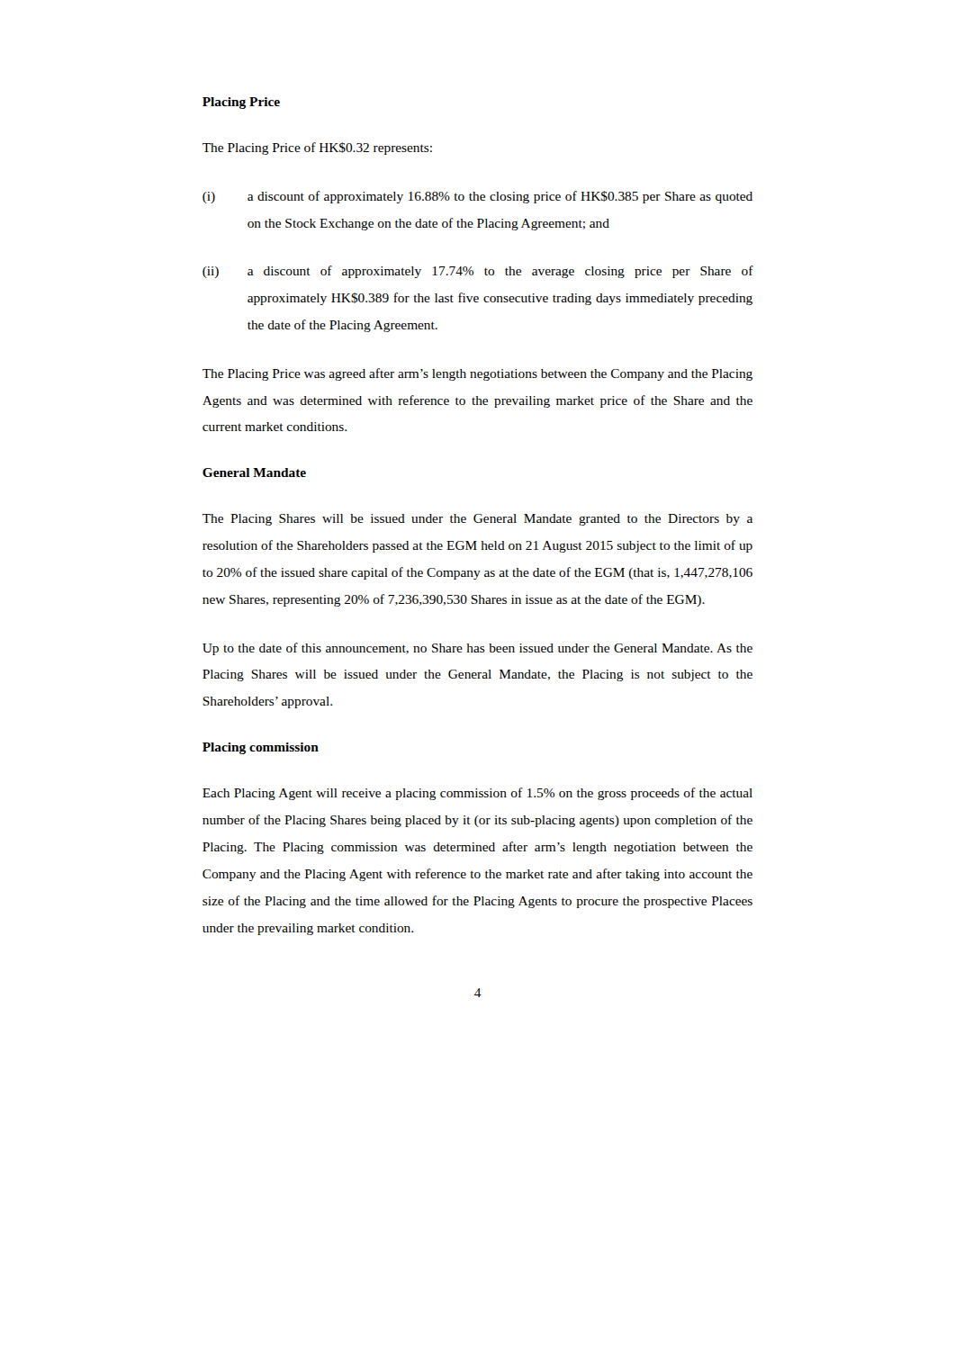Placing Price
The Placing Price of HK$0.32 represents:
(i)
a discount of approximately 16.88% to the closing price of HK$0.385 per Share as quoted on the Stock Exchange on the date of the Placing Agreement; and
(ii)
a discount of approximately 17.74% to the average closing price per Share of approximately HK$0.389 for the last five consecutive trading days immediately preceding the date of the Placing Agreement.
The Placing Price was agreed after arm’s length negotiations between the Company and the Placing Agents and was determined with reference to the prevailing market price of the Share and the current market conditions.
General Mandate
The Placing Shares will be issued under the General Mandate granted to the Directors by a resolution of the Shareholders passed at the EGM held on 21 August 2015 subject to the limit of up to 20% of the issued share capital of the Company as at the date of the EGM (that is, 1,447,278,106 new Shares, representing 20% of 7,236,390,530 Shares in issue as at the date of the EGM).
Up to the date of this announcement, no Share has been issued under the General Mandate. As the Placing Shares will be issued under the General Mandate, the Placing is not subject to the Shareholders’ approval.
Placing commission
Each Placing Agent will receive a placing commission of 1.5% on the gross proceeds of the actual number of the Placing Shares being placed by it (or its sub-placing agents) upon completion of the Placing. The Placing commission was determined after arm’s length negotiation between the Company and the Placing Agent with reference to the market rate and after taking into account the size of the Placing and the time allowed for the Placing Agents to procure the prospective Placees under the prevailing market condition.
4